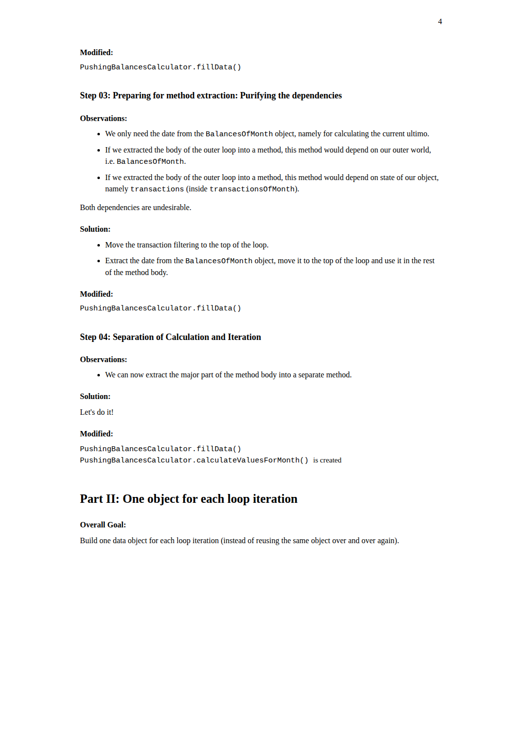4
Modified:
PushingBalancesCalculator.fillData()
Step 03: Preparing for method extraction: Purifying the dependencies
Observations:
We only need the date from the BalancesOfMonth object, namely for calculating the current ultimo.
If we extracted the body of the outer loop into a method, this method would depend on our outer world, i.e. BalancesOfMonth.
If we extracted the body of the outer loop into a method, this method would depend on state of our object, namely transactions (inside transactionsOfMonth).
Both dependencies are undesirable.
Solution:
Move the transaction filtering to the top of the loop.
Extract the date from the BalancesOfMonth object, move it to the top of the loop and use it in the rest of the method body.
Modified:
PushingBalancesCalculator.fillData()
Step 04: Separation of Calculation and Iteration
Observations:
We can now extract the major part of the method body into a separate method.
Solution:
Let's do it!
Modified:
PushingBalancesCalculator.fillData()
PushingBalancesCalculator.calculateValuesForMonth() is created
Part II: One object for each loop iteration
Overall Goal:
Build one data object for each loop iteration (instead of reusing the same object over and over again).